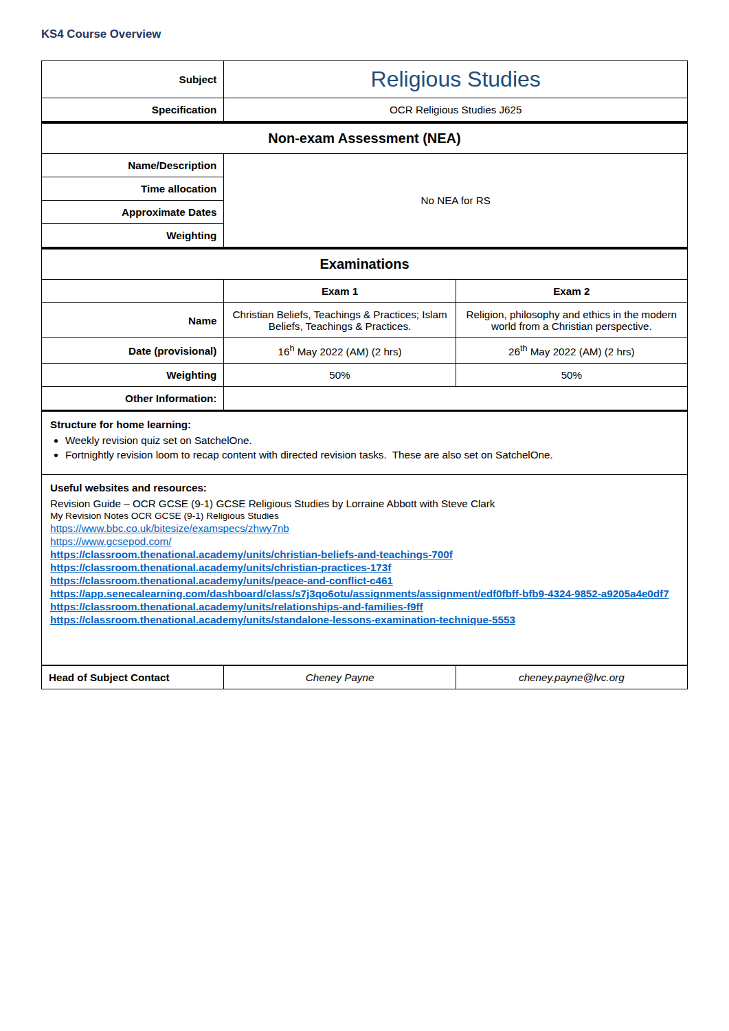KS4 Course Overview
| Subject | Religious Studies |
| Specification | OCR Religious Studies J625 |
| Non-exam Assessment (NEA) |
| Name/Description | No NEA for RS |
| Time allocation |
| Approximate Dates |
| Weighting |
| Examinations |
| | Exam 1 | Exam 2 |
| Name | Christian Beliefs, Teachings & Practices; Islam Beliefs, Teachings & Practices. | Religion, philosophy and ethics in the modern world from a Christian perspective. |
| Date (provisional) | 16 h May 2022 (AM) (2 hrs) | 26 th May 2022 (AM) (2 hrs) |
| Weighting | 50% | 50% |
| Other Information: | |
Structure for home learning:
Weekly revision quiz set on SatchelOne.
Fortnightly revision loom to recap content with directed revision tasks. These are also set on SatchelOne.
Useful websites and resources:
Revision Guide – OCR GCSE (9-1) GCSE Religious Studies by Lorraine Abbott with Steve Clark
My Revision Notes OCR GCSE (9-1) Religious Studies
https://www.bbc.co.uk/bitesize/examspecs/zhwy7nb
https://www.gcsepod.com/
https://classroom.thenational.academy/units/christian-beliefs-and-teachings-700f
https://classroom.thenational.academy/units/christian-practices-173f
https://classroom.thenational.academy/units/peace-and-conflict-c461
https://app.senecalearning.com/dashboard/class/s7j3qo6otu/assignments/assignment/edf0fbff-bfb9-4324-9852-a9205a4e0df7
https://classroom.thenational.academy/units/relationships-and-families-f9ff
https://classroom.thenational.academy/units/standalone-lessons-examination-technique-5553
| Head of Subject Contact | Cheney Payne | cheney.payne@lvc.org |